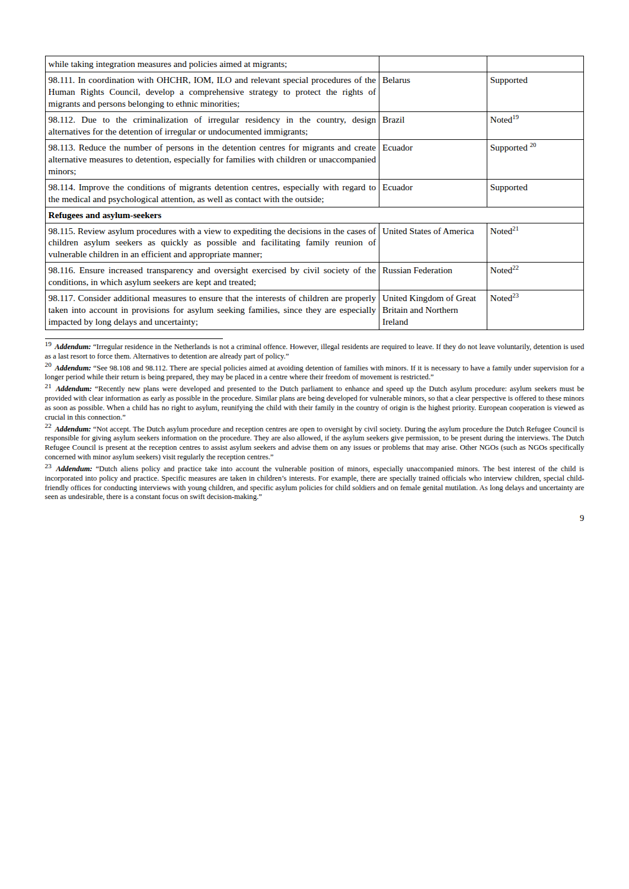| while taking integration measures and policies aimed at migrants; | | |
| 98.111. In coordination with OHCHR, IOM, ILO and relevant special procedures of the Human Rights Council, develop a comprehensive strategy to protect the rights of migrants and persons belonging to ethnic minorities; | Belarus | Supported |
| 98.112. Due to the criminalization of irregular residency in the country, design alternatives for the detention of irregular or undocumented immigrants; | Brazil | Noted 19 |
| 98.113. Reduce the number of persons in the detention centres for migrants and create alternative measures to detention, especially for families with children or unaccompanied minors; | Ecuador | Supported 20 |
| 98.114. Improve the conditions of migrants detention centres, especially with regard to the medical and psychological attention, as well as contact with the outside; | Ecuador | Supported |
| Refugees and asylum-seekers |
| 98.115. Review asylum procedures with a view to expediting the decisions in the cases of children asylum seekers as quickly as possible and facilitating family reunion of vulnerable children in an efficient and appropriate manner; | United States of America | Noted 21 |
| 98.116. Ensure increased transparency and oversight exercised by civil society of the conditions, in which asylum seekers are kept and treated; | Russian Federation | Noted 22 |
| 98.117. Consider additional measures to ensure that the interests of children are properly taken into account in provisions for asylum seeking families, since they are especially impacted by long delays and uncertainty; | United Kingdom of Great Britain and Northern Ireland | Noted 23 |
19 Addendum: “Irregular residence in the Netherlands is not a criminal offence. However, illegal residents are required to leave. If they do not leave voluntarily, detention is used as a last resort to force them. Alternatives to detention are already part of policy.”
20 Addendum: “See 98.108 and 98.112. There are special policies aimed at avoiding detention of families with minors. If it is necessary to have a family under supervision for a longer period while their return is being prepared, they may be placed in a centre where their freedom of movement is restricted.”
21 Addendum: “Recently new plans were developed and presented to the Dutch parliament to enhance and speed up the Dutch asylum procedure: asylum seekers must be provided with clear information as early as possible in the procedure. Similar plans are being developed for vulnerable minors, so that a clear perspective is offered to these minors as soon as possible. When a child has no right to asylum, reunifying the child with their family in the country of origin is the highest priority. European cooperation is viewed as crucial in this connection.”
22 Addendum: “Not accept. The Dutch asylum procedure and reception centres are open to oversight by civil society. During the asylum procedure the Dutch Refugee Council is responsible for giving asylum seekers information on the procedure. They are also allowed, if the asylum seekers give permission, to be present during the interviews. The Dutch Refugee Council is present at the reception centres to assist asylum seekers and advise them on any issues or problems that may arise. Other NGOs (such as NGOs specifically concerned with minor asylum seekers) visit regularly the reception centres.”
23 Addendum: “Dutch aliens policy and practice take into account the vulnerable position of minors, especially unaccompanied minors. The best interest of the child is incorporated into policy and practice. Specific measures are taken in children’s interests. For example, there are specially trained officials who interview children, special child-friendly offices for conducting interviews with young children, and specific asylum policies for child soldiers and on female genital mutilation. As long delays and uncertainty are seen as undesirable, there is a constant focus on swift decision-making.”
9